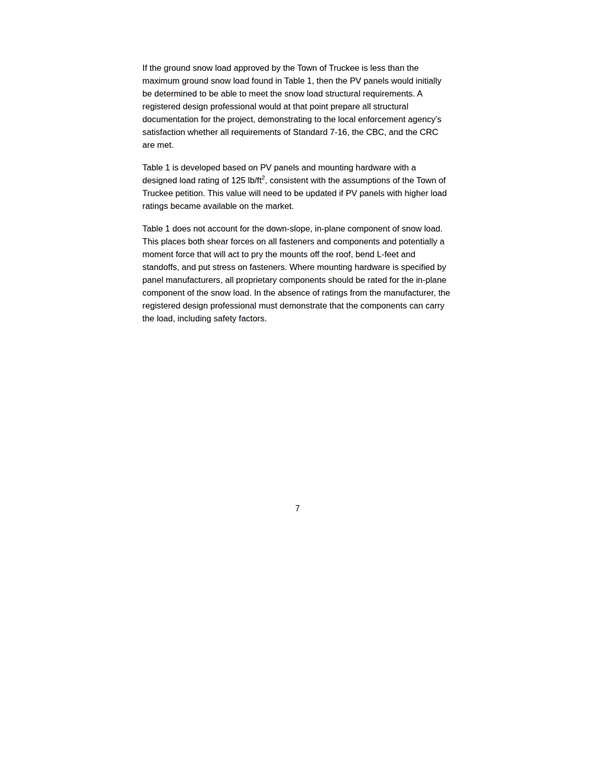If the ground snow load approved by the Town of Truckee is less than the maximum ground snow load found in Table 1, then the PV panels would initially be determined to be able to meet the snow load structural requirements. A registered design professional would at that point prepare all structural documentation for the project, demonstrating to the local enforcement agency’s satisfaction whether all requirements of Standard 7-16, the CBC, and the CRC are met.
Table 1 is developed based on PV panels and mounting hardware with a designed load rating of 125 lb/ft2, consistent with the assumptions of the Town of Truckee petition. This value will need to be updated if PV panels with higher load ratings became available on the market.
Table 1 does not account for the down-slope, in-plane component of snow load. This places both shear forces on all fasteners and components and potentially a moment force that will act to pry the mounts off the roof, bend L-feet and standoffs, and put stress on fasteners. Where mounting hardware is specified by panel manufacturers, all proprietary components should be rated for the in-plane component of the snow load. In the absence of ratings from the manufacturer, the registered design professional must demonstrate that the components can carry the load, including safety factors.
7